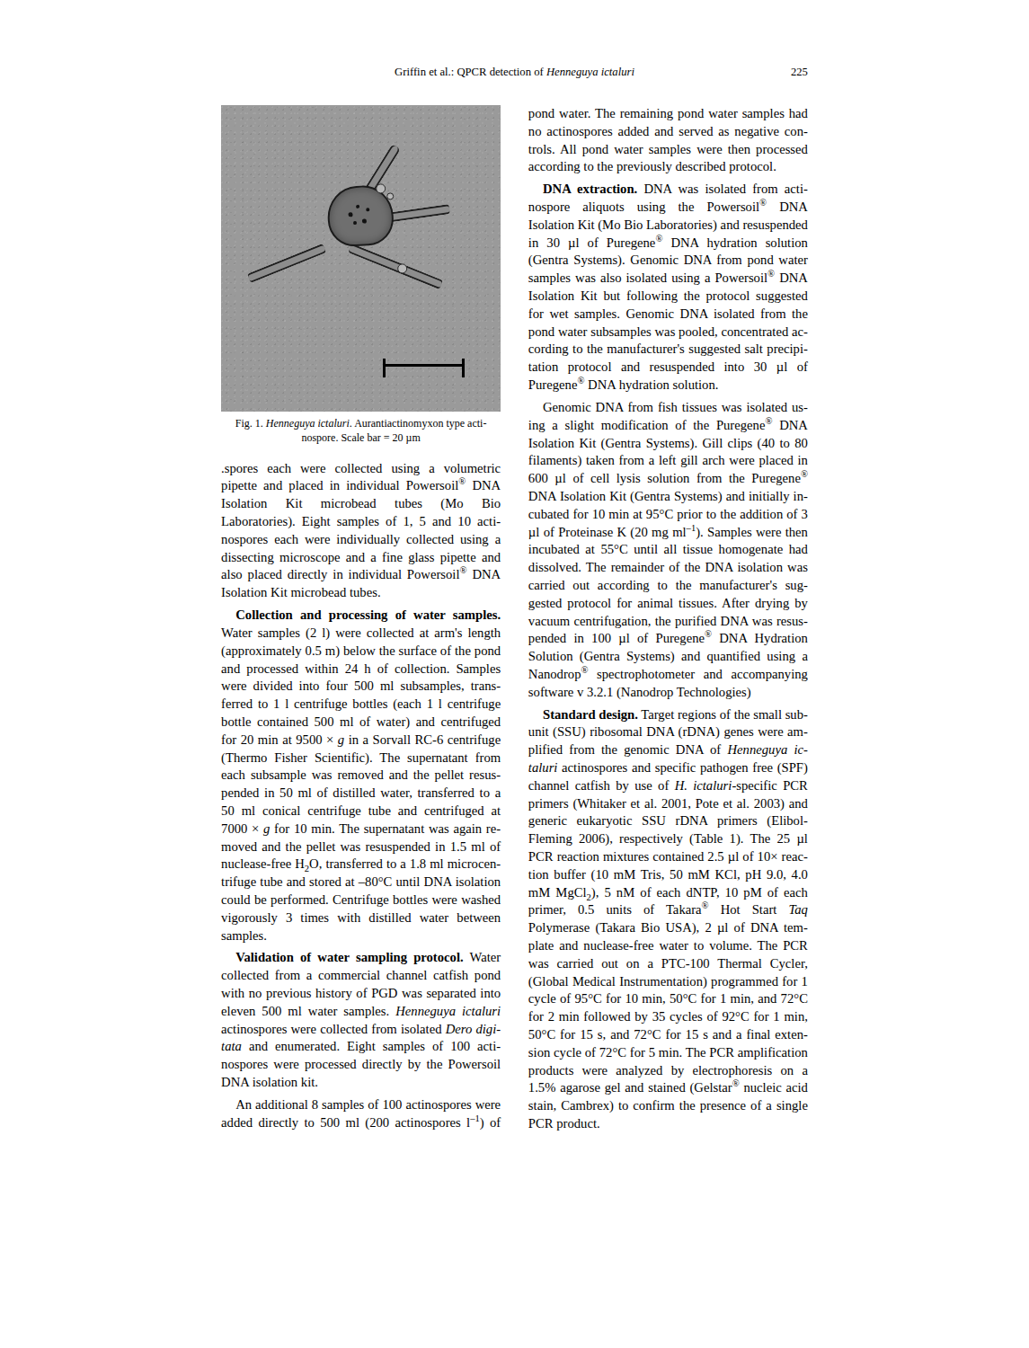Griffin et al.: QPCR detection of Henneguya ictaluri
225
Fig. 1. Henneguya ictaluri. Aurantiactinomyxon type actinospore. Scale bar = 20 µm
.spores each were collected using a volumetric pipette and placed in individual Powersoil® DNA Isolation Kit microbead tubes (Mo Bio Laboratories). Eight samples of 1, 5 and 10 actinospores each were individually collected using a dissecting microscope and a fine glass pipette and also placed directly in individual Powersoil® DNA Isolation Kit microbead tubes.
Collection and processing of water samples. Water samples (2 l) were collected at arm's length (approximately 0.5 m) below the surface of the pond and processed within 24 h of collection. Samples were divided into four 500 ml subsamples, transferred to 1 l centrifuge bottles (each 1 l centrifuge bottle contained 500 ml of water) and centrifuged for 20 min at 9500 × g in a Sorvall RC-6 centrifuge (Thermo Fisher Scientific). The supernatant from each subsample was removed and the pellet resuspended in 50 ml of distilled water, transferred to a 50 ml conical centrifuge tube and centrifuged at 7000 × g for 10 min. The supernatant was again removed and the pellet was resuspended in 1.5 ml of nuclease-free H2O, transferred to a 1.8 ml microcentrifuge tube and stored at –80°C until DNA isolation could be performed. Centrifuge bottles were washed vigorously 3 times with distilled water between samples.
Validation of water sampling protocol. Water collected from a commercial channel catfish pond with no previous history of PGD was separated into eleven 500 ml water samples. Henneguya ictaluri actinospores were collected from isolated Dero digitata and enumerated. Eight samples of 100 actinospores were processed directly by the Powersoil DNA isolation kit.
An additional 8 samples of 100 actinospores were added directly to 500 ml (200 actinospores l–1) of pond water. The remaining pond water samples had no actinospores added and served as negative controls. All pond water samples were then processed according to the previously described protocol.
DNA extraction. DNA was isolated from actinospore aliquots using the Powersoil® DNA Isolation Kit (Mo Bio Laboratories) and resuspended in 30 µl of Puregene® DNA hydration solution (Gentra Systems). Genomic DNA from pond water samples was also isolated using a Powersoil® DNA Isolation Kit but following the protocol suggested for wet samples. Genomic DNA isolated from the pond water subsamples was pooled, concentrated according to the manufacturer's suggested salt precipitation protocol and resuspended into 30 µl of Puregene® DNA hydration solution.
Genomic DNA from fish tissues was isolated using a slight modification of the Puregene® DNA Isolation Kit (Gentra Systems). Gill clips (40 to 80 filaments) taken from a left gill arch were placed in 600 µl of cell lysis solution from the Puregene® DNA Isolation Kit (Gentra Systems) and initially incubated for 10 min at 95°C prior to the addition of 3 µl of Proteinase K (20 mg ml–1). Samples were then incubated at 55°C until all tissue homogenate had dissolved. The remainder of the DNA isolation was carried out according to the manufacturer's suggested protocol for animal tissues. After drying by vacuum centrifugation, the purified DNA was resuspended in 100 µl of Puregene® DNA Hydration Solution (Gentra Systems) and quantified using a Nanodrop® spectrophotometer and accompanying software v 3.2.1 (Nanodrop Technologies)
Standard design. Target regions of the small subunit (SSU) ribosomal DNA (rDNA) genes were amplified from the genomic DNA of Henneguya ictaluri actinospores and specific pathogen free (SPF) channel catfish by use of H. ictaluri-specific PCR primers (Whitaker et al. 2001, Pote et al. 2003) and generic eukaryotic SSU rDNA primers (Elibol-Fleming 2006), respectively (Table 1). The 25 µl PCR reaction mixtures contained 2.5 µl of 10× reaction buffer (10 mM Tris, 50 mM KCl, pH 9.0, 4.0 mM MgCl2), 5 nM of each dNTP, 10 pM of each primer, 0.5 units of Takara® Hot Start Taq Polymerase (Takara Bio USA), 2 µl of DNA template and nuclease-free water to volume. The PCR was carried out on a PTC-100 Thermal Cycler, (Global Medical Instrumentation) programmed for 1 cycle of 95°C for 10 min, 50°C for 1 min, and 72°C for 2 min followed by 35 cycles of 92°C for 1 min, 50°C for 15 s, and 72°C for 15 s and a final extension cycle of 72°C for 5 min. The PCR amplification products were analyzed by electrophoresis on a 1.5% agarose gel and stained (Gelstar® nucleic acid stain, Cambrex) to confirm the presence of a single PCR product.